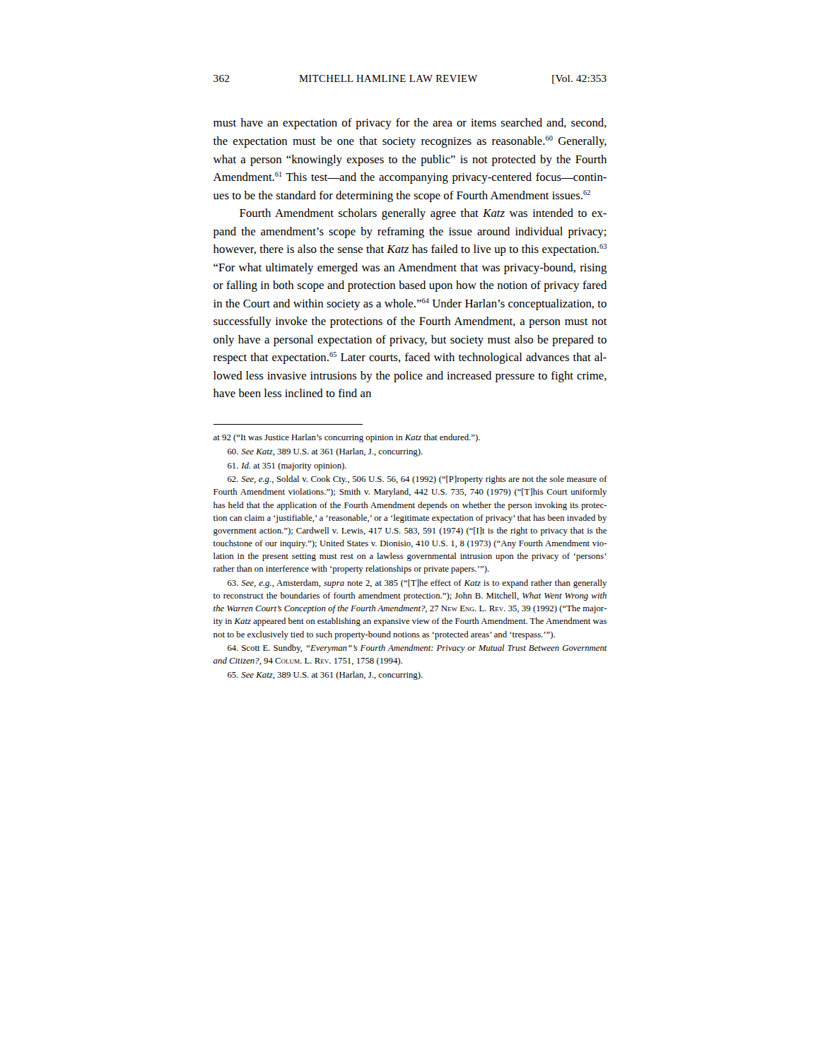362
Mitchell Hamline Law Review
[Vol. 42:353
must have an expectation of privacy for the area or items searched and, second, the expectation must be one that society recognizes as reasonable.60 Generally, what a person “knowingly exposes to the public” is not protected by the Fourth Amendment.61 This test—and the accompanying privacy-centered focus—continues to be the standard for determining the scope of Fourth Amendment issues.62
Fourth Amendment scholars generally agree that Katz was intended to expand the amendment’s scope by reframing the issue around individual privacy; however, there is also the sense that Katz has failed to live up to this expectation.63 “For what ultimately emerged was an Amendment that was privacy-bound, rising or falling in both scope and protection based upon how the notion of privacy fared in the Court and within society as a whole.”64 Under Harlan’s conceptualization, to successfully invoke the protections of the Fourth Amendment, a person must not only have a personal expectation of privacy, but society must also be prepared to respect that expectation.65 Later courts, faced with technological advances that allowed less invasive intrusions by the police and increased pressure to fight crime, have been less inclined to find an
at 92 (“It was Justice Harlan’s concurring opinion in Katz that endured.”).
60. See Katz, 389 U.S. at 361 (Harlan, J., concurring).
61. Id. at 351 (majority opinion).
62. See, e.g., Soldal v. Cook Cty., 506 U.S. 56, 64 (1992) (“[P]roperty rights are not the sole measure of Fourth Amendment violations.”); Smith v. Maryland, 442 U.S. 735, 740 (1979) (“[T]his Court uniformly has held that the application of the Fourth Amendment depends on whether the person invoking its protection can claim a ‘justifiable,’ a ‘reasonable,’ or a ‘legitimate expectation of privacy’ that has been invaded by government action.”); Cardwell v. Lewis, 417 U.S. 583, 591 (1974) (“[I]t is the right to privacy that is the touchstone of our inquiry.”); United States v. Dionisio, 410 U.S. 1, 8 (1973) (“Any Fourth Amendment violation in the present setting must rest on a lawless governmental intrusion upon the privacy of ‘persons’ rather than on interference with ‘property relationships or private papers.’”).
63. See, e.g., Amsterdam, supra note 2, at 385 (“[T]he effect of Katz is to expand rather than generally to reconstruct the boundaries of fourth amendment protection.”); John B. Mitchell, What Went Wrong with the Warren Court’s Conception of the Fourth Amendment?, 27 New Eng. L. Rev. 35, 39 (1992) (“The majority in Katz appeared bent on establishing an expansive view of the Fourth Amendment. The Amendment was not to be exclusively tied to such property-bound notions as ‘protected areas’ and ‘trespass.’”).
64. Scott E. Sundby, “Everyman”’s Fourth Amendment: Privacy or Mutual Trust Between Government and Citizen?, 94 Colum. L. Rev. 1751, 1758 (1994).
65. See Katz, 389 U.S. at 361 (Harlan, J., concurring).